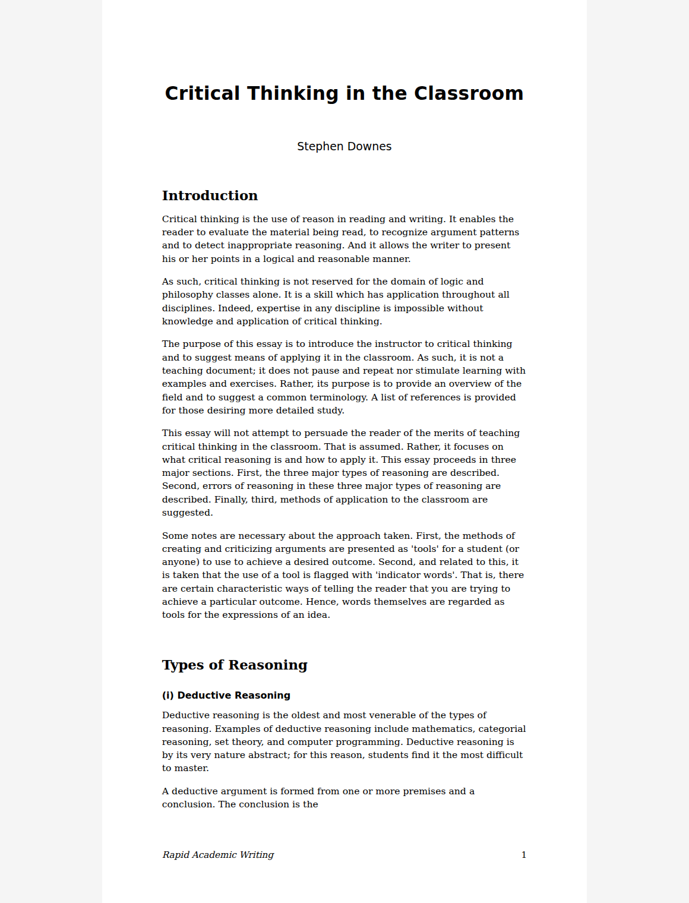Critical Thinking in the Classroom
Stephen Downes
Introduction
Critical thinking is the use of reason in reading and writing. It enables the reader to evaluate the material being read, to recognize argument patterns and to detect inappropriate reasoning. And it allows the writer to present his or her points in a logical and reasonable manner.
As such, critical thinking is not reserved for the domain of logic and philosophy classes alone. It is a skill which has application throughout all disciplines. Indeed, expertise in any discipline is impossible without knowledge and application of critical thinking.
The purpose of this essay is to introduce the instructor to critical thinking and to suggest means of applying it in the classroom. As such, it is not a teaching document; it does not pause and repeat nor stimulate learning with examples and exercises. Rather, its purpose is to provide an overview of the field and to suggest a common terminology. A list of references is provided for those desiring more detailed study.
This essay will not attempt to persuade the reader of the merits of teaching critical thinking in the classroom. That is assumed. Rather, it focuses on what critical reasoning is and how to apply it. This essay proceeds in three major sections. First, the three major types of reasoning are described. Second, errors of reasoning in these three major types of reasoning are described. Finally, third, methods of application to the classroom are suggested.
Some notes are necessary about the approach taken. First, the methods of creating and criticizing arguments are presented as 'tools' for a student (or anyone) to use to achieve a desired outcome. Second, and related to this, it is taken that the use of a tool is flagged with 'indicator words'. That is, there are certain characteristic ways of telling the reader that you are trying to achieve a particular outcome. Hence, words themselves are regarded as tools for the expressions of an idea.
Types of Reasoning
(i) Deductive Reasoning
Deductive reasoning is the oldest and most venerable of the types of reasoning. Examples of deductive reasoning include mathematics, categorial reasoning, set theory, and computer programming. Deductive reasoning is by its very nature abstract; for this reason, students find it the most difficult to master.
A deductive argument is formed from one or more premises and a conclusion. The conclusion is the
Rapid Academic Writing 1